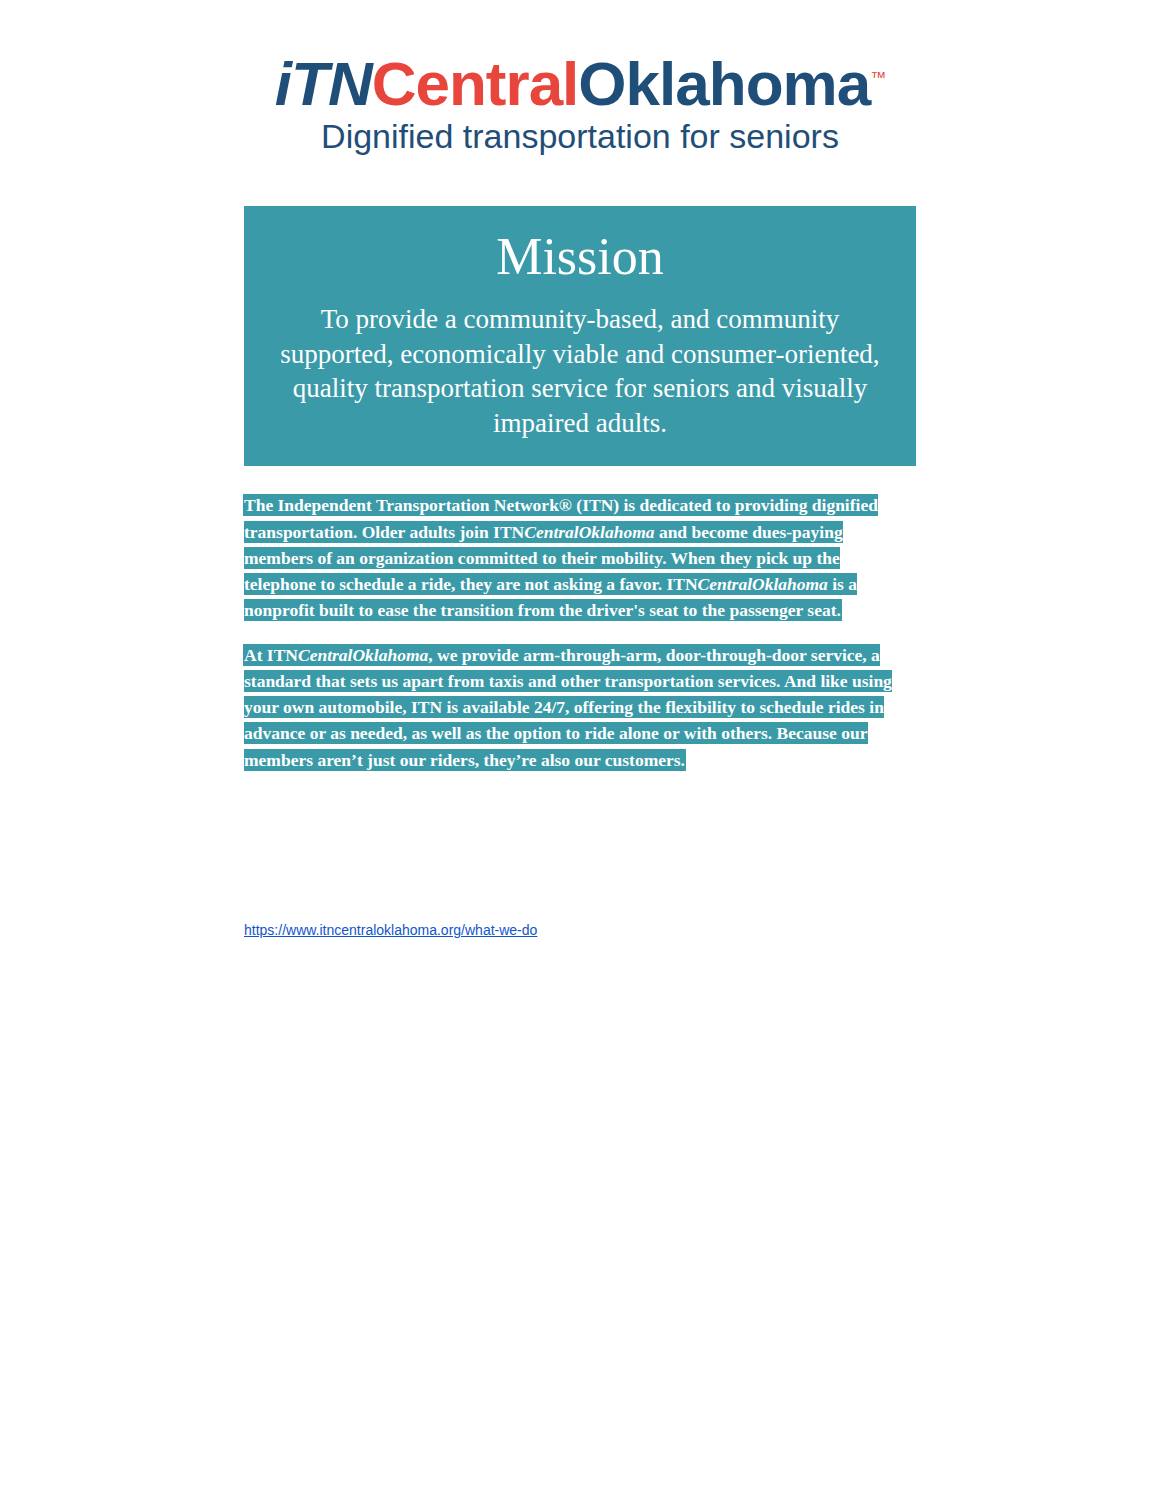iTN Central Oklahoma™
Dignified transportation for seniors
Mission
To provide a community-based, and community supported, economically viable and consumer-oriented, quality transportation service for seniors and visually impaired adults.
The Independent Transportation Network® (ITN) is dedicated to providing dignified transportation. Older adults join ITNCentralOklahoma and become dues-paying members of an organization committed to their mobility. When they pick up the telephone to schedule a ride, they are not asking a favor. ITNCentralOklahoma is a nonprofit built to ease the transition from the driver's seat to the passenger seat.
At ITNCentralOklahoma, we provide arm-through-arm, door-through-door service, a standard that sets us apart from taxis and other transportation services. And like using your own automobile, ITN is available 24/7, offering the flexibility to schedule rides in advance or as needed, as well as the option to ride alone or with others. Because our members aren’t just our riders, they’re also our customers.
https://www.itncentraloklahoma.org/what-we-do